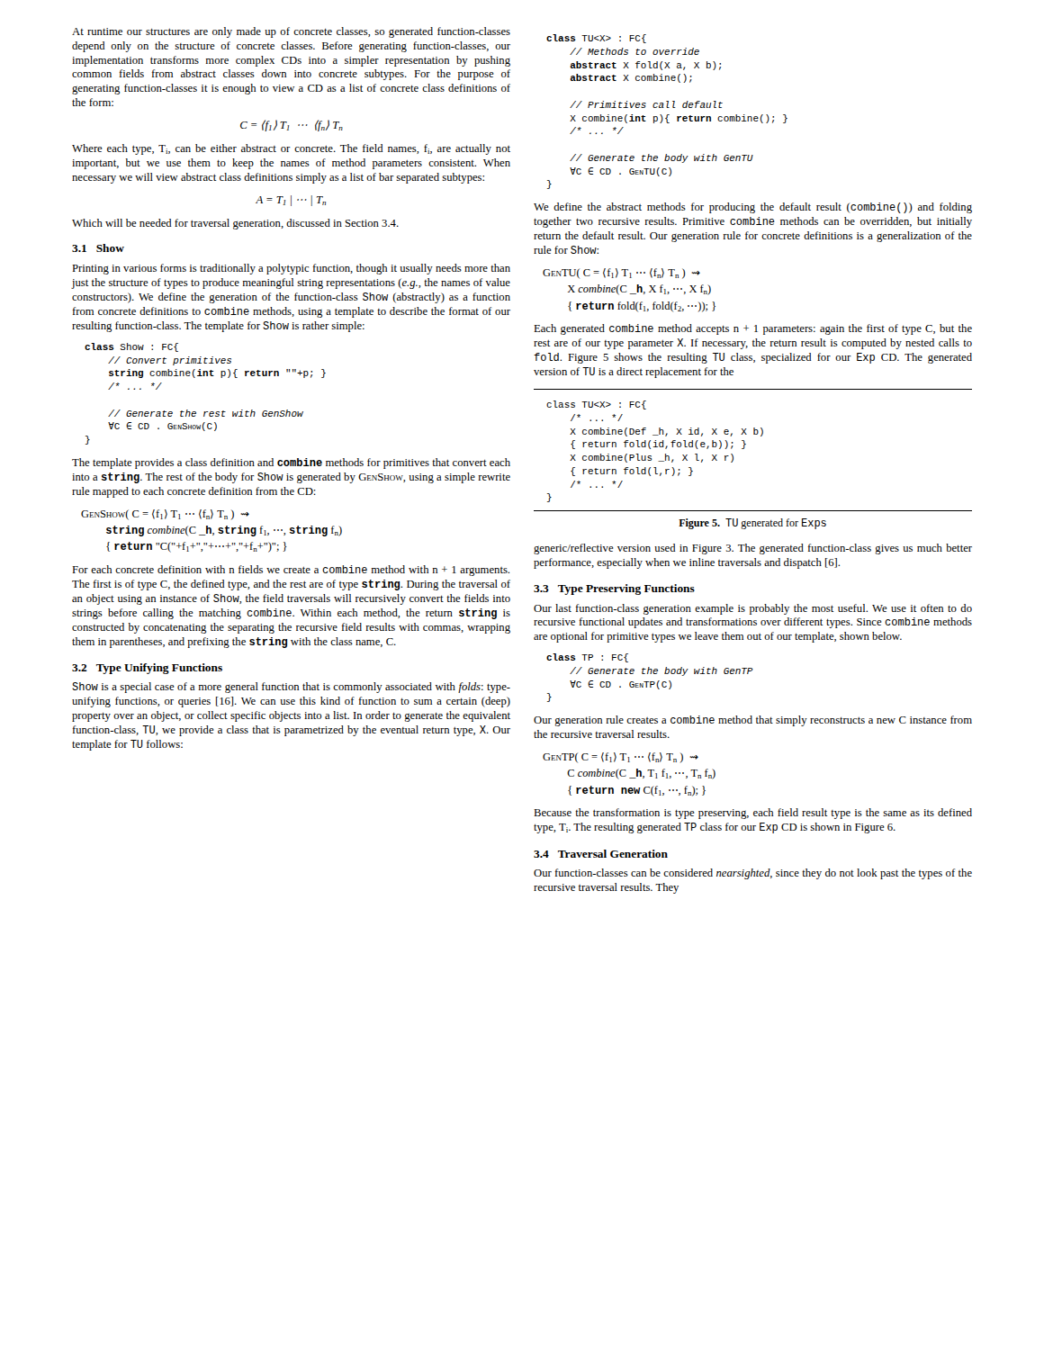At runtime our structures are only made up of concrete classes, so generated function-classes depend only on the structure of concrete classes. Before generating function-classes, our implementation transforms more complex CDs into a simpler representation by pushing common fields from abstract classes down into concrete subtypes. For the purpose of generating function-classes it is enough to view a CD as a list of concrete class definitions of the form:
C = ⟨f1⟩ T1 ⋯ ⟨fn⟩ Tn
Where each type, Ti, can be either abstract or concrete. The field names, fi, are actually not important, but we use them to keep the names of method parameters consistent. When necessary we will view abstract class definitions simply as a list of bar separated subtypes:
A = T1 | ⋯ | Tn
Which will be needed for traversal generation, discussed in Section 3.4.
3.1 Show
Printing in various forms is traditionally a polytypic function, though it usually needs more than just the structure of types to produce meaningful string representations (e.g., the names of value constructors). We define the generation of the function-class Show (abstractly) as a function from concrete definitions to combine methods, using a template to describe the format of our resulting function-class. The template for Show is rather simple:
class Show : FC{
    // Convert primitives
    string combine(int p){ return ""+p; }
    /* ... */

    // Generate the rest with GenShow
    ∀C ∈ CD . Gen Show(C)
}
The template provides a class definition and combine methods for primitives that convert each into a string. The rest of the body for Show is generated by Gen Show, using a simple rewrite rule mapped to each concrete definition from the CD:
GenShow( C = ⟨f1⟩ T1 ⋯ ⟨fn⟩ Tn ) ⇝
string combine(C _h, string f1, ⋯, string fn)
{ return "C("+f1+","+⋯+","+fn+")"; }
For each concrete definition with n fields we create a combine method with n + 1 arguments. The first is of type C, the defined type, and the rest are of type string. During the traversal of an object using an instance of Show, the field traversals will recursively convert the fields into strings before calling the matching combine. Within each method, the return string is constructed by concatenating the separating the recursive field results with commas, wrapping them in parentheses, and prefixing the string with the class name, C.
3.2 Type Unifying Functions
Show is a special case of a more general function that is commonly associated with folds: type-unifying functions, or queries [16]. We can use this kind of function to sum a certain (deep) property over an object, or collect specific objects into a list. In order to generate the equivalent function-class, TU, we provide a class that is parametrized by the eventual return type, X. Our template for TU follows:
class TU<X> : FC{
    // Methods to override
    abstract X fold(X a, X b);
    abstract X combine();

    // Primitives call default
    X combine(int p){ return combine(); }
    /* ... */

    // Generate the body with GenTU
    ∀C ∈ CD . Gen TU(C)
}
We define the abstract methods for producing the default result (combine()) and folding together two recursive results. Primitive combine methods can be overridden, but initially return the default result. Our generation rule for concrete definitions is a generalization of the rule for Show:
GenTU( C = ⟨f1⟩ T1 ⋯ ⟨fn⟩ Tn ) ⇝
X combine(C _h, X f1, ⋯, X fn)
{ return fold(f1, fold(f2, ⋯)); }
Each generated combine method accepts n + 1 parameters: again the first of type C, but the rest are of our type parameter X. If necessary, the return result is computed by nested calls to fold. Figure 5 shows the resulting TU class, specialized for our Exp CD. The generated version of TU is a direct replacement for the
class TU<X> : FC{ /* ... */ X combine(Def _h, X id, X e, X b) { return fold(id,fold(e,b)); } X combine(Plus _h, X l, X r) { return fold(l,r); } /* ... */ }
Figure 5. TU generated for Exps
generic/reflective version used in Figure 3. The generated function-class gives us much better performance, especially when we inline traversals and dispatch [6].
3.3 Type Preserving Functions
Our last function-class generation example is probably the most useful. We use it often to do recursive functional updates and transformations over different types. Since combine methods are optional for primitive types we leave them out of our template, shown below.
class TP : FC{
    // Generate the body with GenTP
    ∀C ∈ CD . Gen TP(C)
}
Our generation rule creates a combine method that simply reconstructs a new C instance from the recursive traversal results.
GenTP( C = ⟨f1⟩ T1 ⋯ ⟨fn⟩ Tn ) ⇝
C combine(C _h, T1 f1, ⋯, Tn fn)
{ return new C(f1, ⋯, fn); }
Because the transformation is type preserving, each field result type is the same as its defined type, Ti. The resulting generated TP class for our Exp CD is shown in Figure 6.
3.4 Traversal Generation
Our function-classes can be considered nearsighted, since they do not look past the types of the recursive traversal results. They